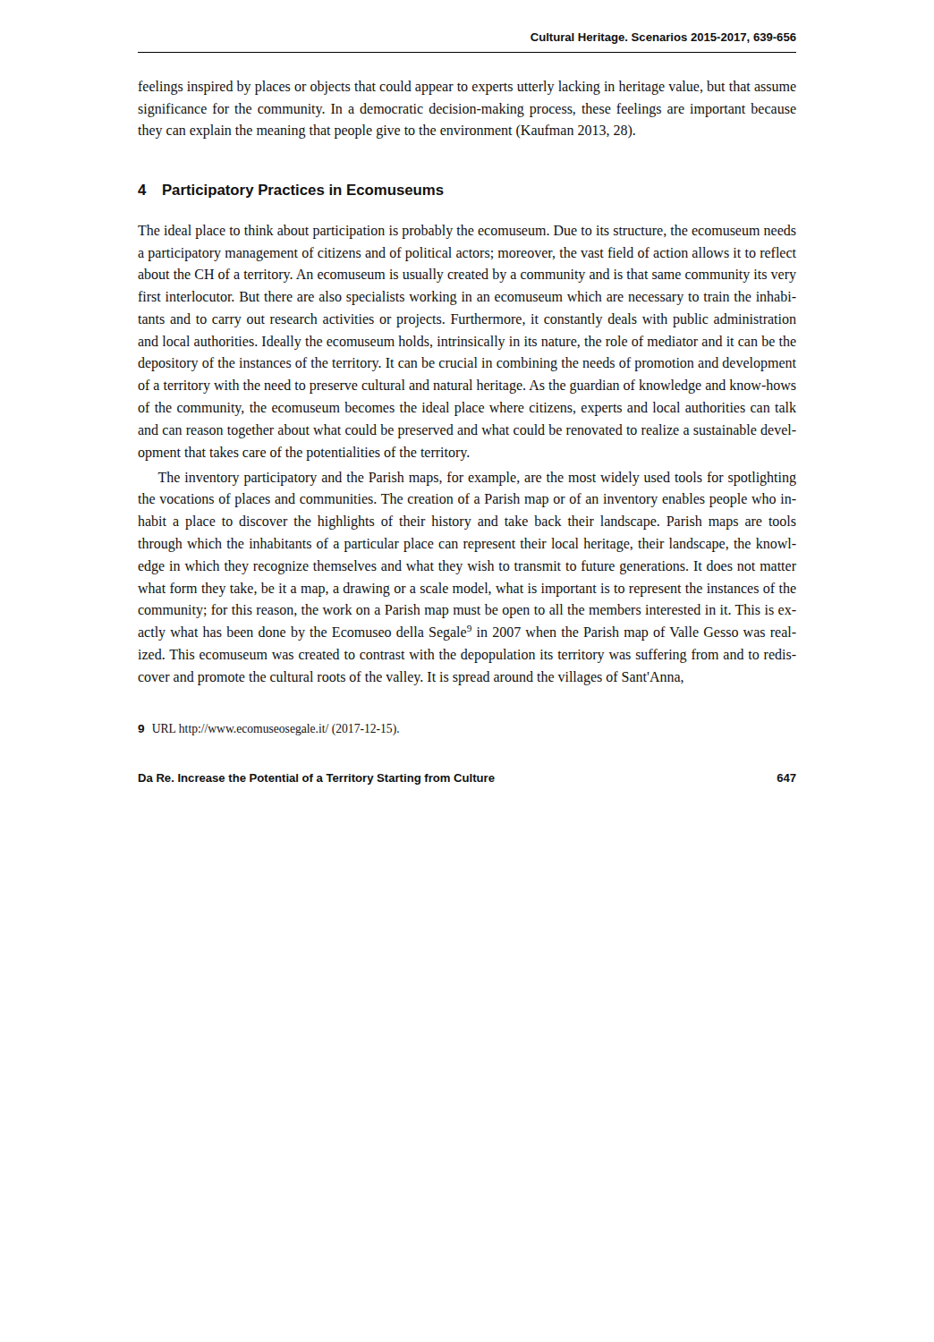Cultural Heritage. Scenarios 2015-2017, 639-656
feelings inspired by places or objects that could appear to experts utterly lacking in heritage value, but that assume significance for the community. In a democratic decision-making process, these feelings are important because they can explain the meaning that people give to the environment (Kaufman 2013, 28).
4 Participatory Practices in Ecomuseums
The ideal place to think about participation is probably the ecomuseum. Due to its structure, the ecomuseum needs a participatory management of citizens and of political actors; moreover, the vast field of action allows it to reflect about the CH of a territory. An ecomuseum is usually created by a community and is that same community its very first interlocutor. But there are also specialists working in an ecomuseum which are necessary to train the inhabitants and to carry out research activities or projects. Furthermore, it constantly deals with public administration and local authorities. Ideally the ecomuseum holds, intrinsically in its nature, the role of mediator and it can be the depository of the instances of the territory. It can be crucial in combining the needs of promotion and development of a territory with the need to preserve cultural and natural heritage. As the guardian of knowledge and know-hows of the community, the ecomuseum becomes the ideal place where citizens, experts and local authorities can talk and can reason together about what could be preserved and what could be renovated to realize a sustainable development that takes care of the potentialities of the territory.
The inventory participatory and the Parish maps, for example, are the most widely used tools for spotlighting the vocations of places and communities. The creation of a Parish map or of an inventory enables people who inhabit a place to discover the highlights of their history and take back their landscape. Parish maps are tools through which the inhabitants of a particular place can represent their local heritage, their landscape, the knowledge in which they recognize themselves and what they wish to transmit to future generations. It does not matter what form they take, be it a map, a drawing or a scale model, what is important is to represent the instances of the community; for this reason, the work on a Parish map must be open to all the members interested in it. This is exactly what has been done by the Ecomuseo della Segale9 in 2007 when the Parish map of Valle Gesso was realized. This ecomuseum was created to contrast with the depopulation its territory was suffering from and to rediscover and promote the cultural roots of the valley. It is spread around the villages of Sant'Anna,
9 URL http://www.ecomuseosegale.it/ (2017-12-15).
Da Re. Increase the Potential of a Territory Starting from Culture 647